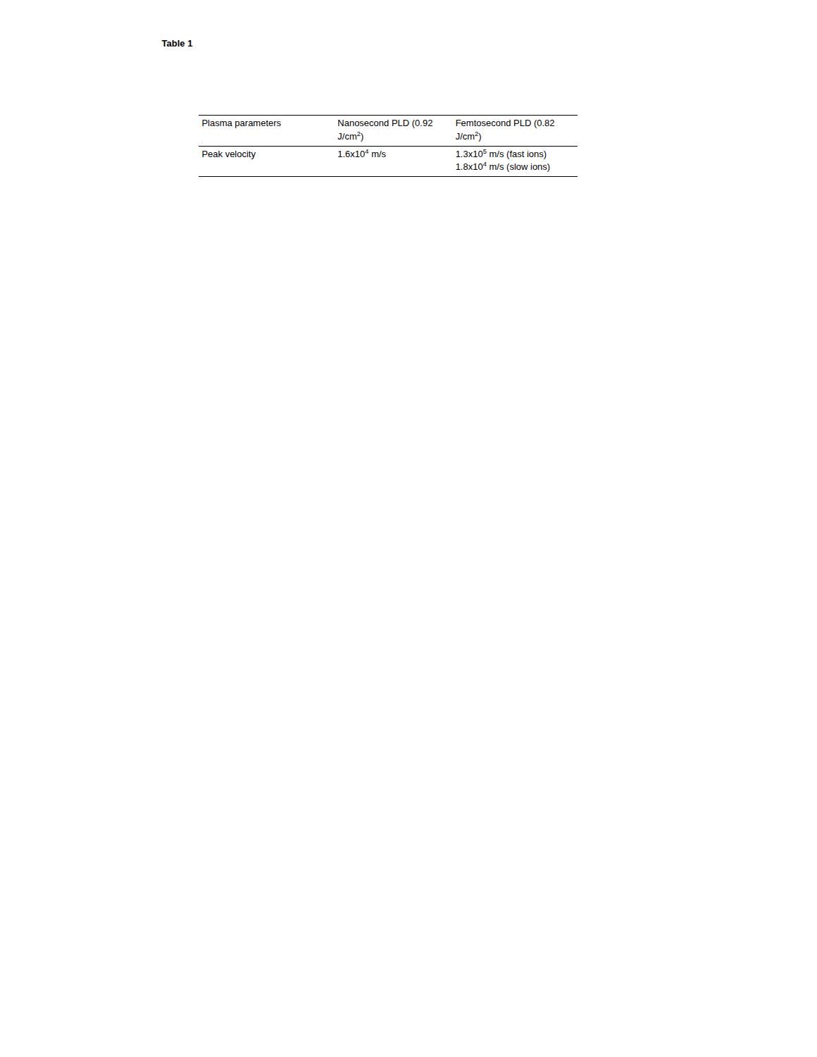Table 1
| Plasma parameters | Nanosecond PLD (0.92 J/cm 2 ) | Femtosecond PLD (0.82 J/cm 2 ) |
| Peak velocity | 1.6x10 4 m/s | 1.3x10 5 m/s (fast ions) 1.8x10 4 m/s (slow ions) |